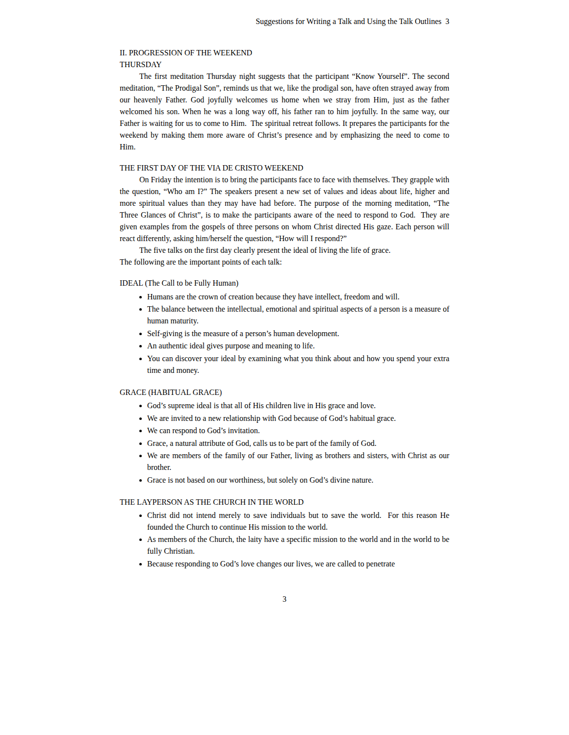Suggestions for Writing a Talk and Using the Talk Outlines 3
II. PROGRESSION OF THE WEEKEND
THURSDAY
The first meditation Thursday night suggests that the participant “Know Yourself”. The second meditation, “The Prodigal Son”, reminds us that we, like the prodigal son, have often strayed away from our heavenly Father. God joyfully welcomes us home when we stray from Him, just as the father welcomed his son. When he was a long way off, his father ran to him joyfully. In the same way, our Father is waiting for us to come to Him. The spiritual retreat follows. It prepares the participants for the weekend by making them more aware of Christ’s presence and by emphasizing the need to come to Him.
THE FIRST DAY OF THE VIA DE CRISTO WEEKEND
On Friday the intention is to bring the participants face to face with themselves. They grapple with the question, “Who am I?” The speakers present a new set of values and ideas about life, higher and more spiritual values than they may have had before. The purpose of the morning meditation, “The Three Glances of Christ”, is to make the participants aware of the need to respond to God. They are given examples from the gospels of three persons on whom Christ directed His gaze. Each person will react differently, asking him/herself the question, “How will I respond?”
The five talks on the first day clearly present the ideal of living the life of grace.
The following are the important points of each talk:
IDEAL (The Call to be Fully Human)
Humans are the crown of creation because they have intellect, freedom and will.
The balance between the intellectual, emotional and spiritual aspects of a person is a measure of human maturity.
Self-giving is the measure of a person’s human development.
An authentic ideal gives purpose and meaning to life.
You can discover your ideal by examining what you think about and how you spend your extra time and money.
GRACE (HABITUAL GRACE)
God’s supreme ideal is that all of His children live in His grace and love.
We are invited to a new relationship with God because of God’s habitual grace.
We can respond to God’s invitation.
Grace, a natural attribute of God, calls us to be part of the family of God.
We are members of the family of our Father, living as brothers and sisters, with Christ as our brother.
Grace is not based on our worthiness, but solely on God’s divine nature.
THE LAYPERSON AS THE CHURCH IN THE WORLD
Christ did not intend merely to save individuals but to save the world. For this reason He founded the Church to continue His mission to the world.
As members of the Church, the laity have a specific mission to the world and in the world to be fully Christian.
Because responding to God’s love changes our lives, we are called to penetrate
3